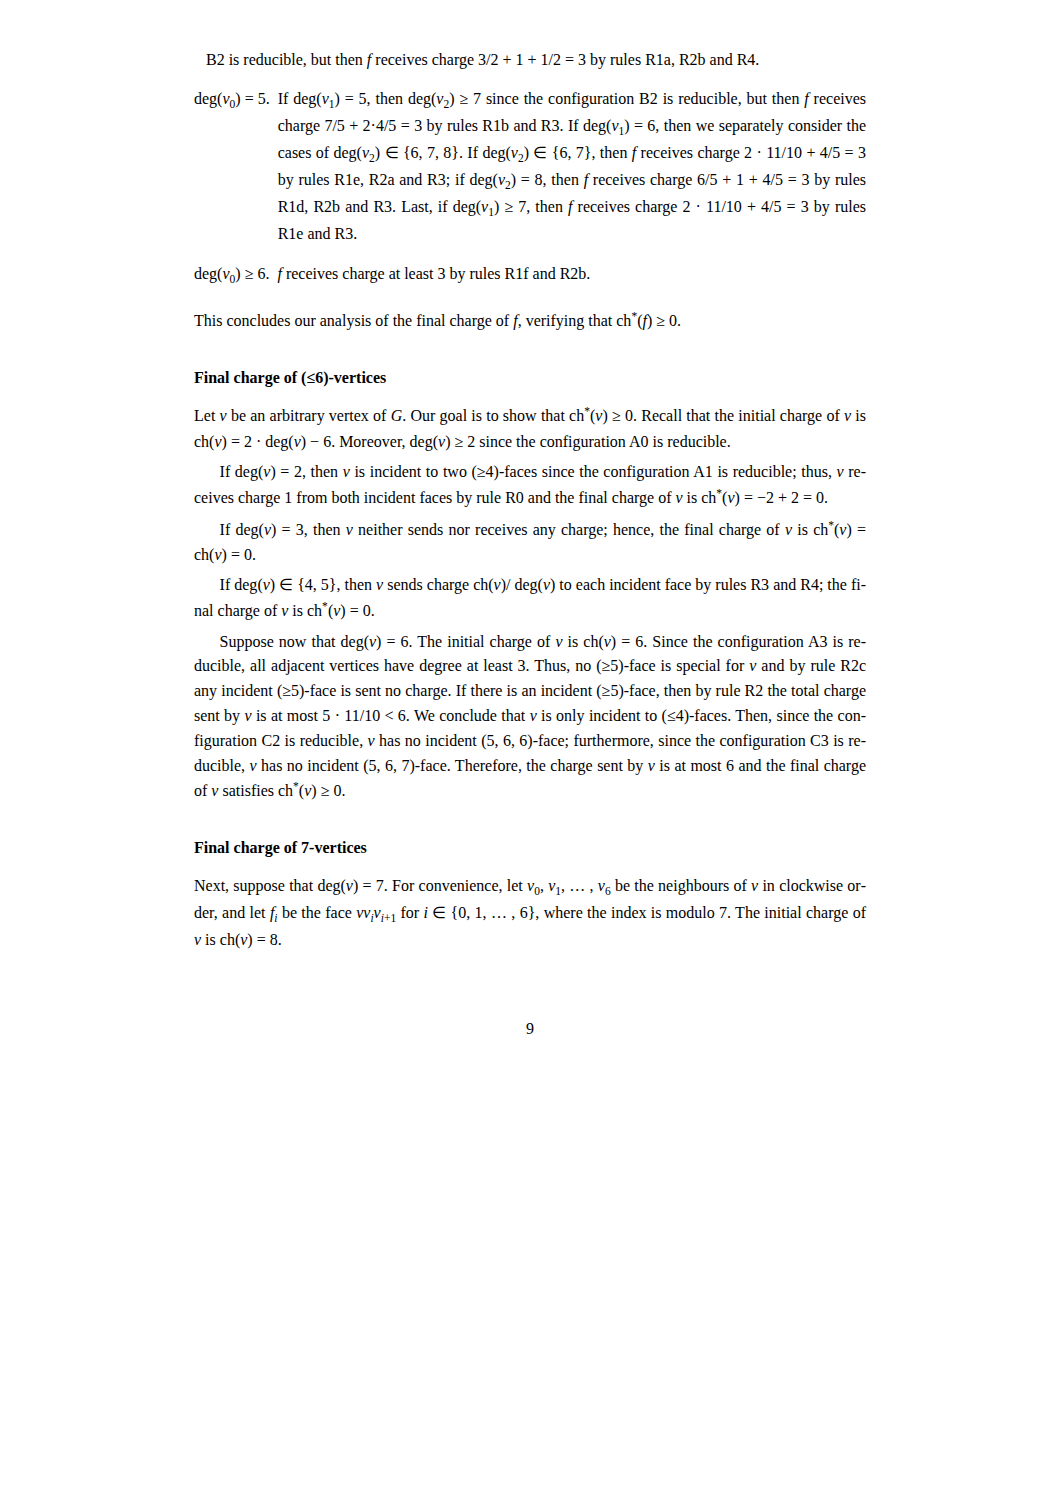B2 is reducible, but then f receives charge 3/2 + 1 + 1/2 = 3 by rules R1a, R2b and R4.
deg(v0) = 5. If deg(v1) = 5, then deg(v2) ≥ 7 since the configuration B2 is reducible, but then f receives charge 7/5 + 2·4/5 = 3 by rules R1b and R3. If deg(v1) = 6, then we separately consider the cases of deg(v2) ∈ {6, 7, 8}. If deg(v2) ∈ {6, 7}, then f receives charge 2 · 11/10 + 4/5 = 3 by rules R1e, R2a and R3; if deg(v2) = 8, then f receives charge 6/5 + 1 + 4/5 = 3 by rules R1d, R2b and R3. Last, if deg(v1) ≥ 7, then f receives charge 2 · 11/10 + 4/5 = 3 by rules R1e and R3.
deg(v0) ≥ 6. f receives charge at least 3 by rules R1f and R2b.
This concludes our analysis of the final charge of f, verifying that ch*(f) ≥ 0.
Final charge of (≤6)-vertices
Let v be an arbitrary vertex of G. Our goal is to show that ch*(v) ≥ 0. Recall that the initial charge of v is ch(v) = 2 · deg(v) − 6. Moreover, deg(v) ≥ 2 since the configuration A0 is reducible.
If deg(v) = 2, then v is incident to two (≥4)-faces since the configuration A1 is reducible; thus, v receives charge 1 from both incident faces by rule R0 and the final charge of v is ch*(v) = −2 + 2 = 0.
If deg(v) = 3, then v neither sends nor receives any charge; hence, the final charge of v is ch*(v) = ch(v) = 0.
If deg(v) ∈ {4, 5}, then v sends charge ch(v)/ deg(v) to each incident face by rules R3 and R4; the final charge of v is ch*(v) = 0.
Suppose now that deg(v) = 6. The initial charge of v is ch(v) = 6. Since the configuration A3 is reducible, all adjacent vertices have degree at least 3. Thus, no (≥5)-face is special for v and by rule R2c any incident (≥5)-face is sent no charge. If there is an incident (≥5)-face, then by rule R2 the total charge sent by v is at most 5 · 11/10 < 6. We conclude that v is only incident to (≤4)-faces. Then, since the configuration C2 is reducible, v has no incident (5, 6, 6)-face; furthermore, since the configuration C3 is reducible, v has no incident (5, 6, 7)-face. Therefore, the charge sent by v is at most 6 and the final charge of v satisfies ch*(v) ≥ 0.
Final charge of 7-vertices
Next, suppose that deg(v) = 7. For convenience, let v0, v1, … , v6 be the neighbours of v in clockwise order, and let fi be the face vvivi+1 for i ∈ {0, 1, … , 6}, where the index is modulo 7. The initial charge of v is ch(v) = 8.
9